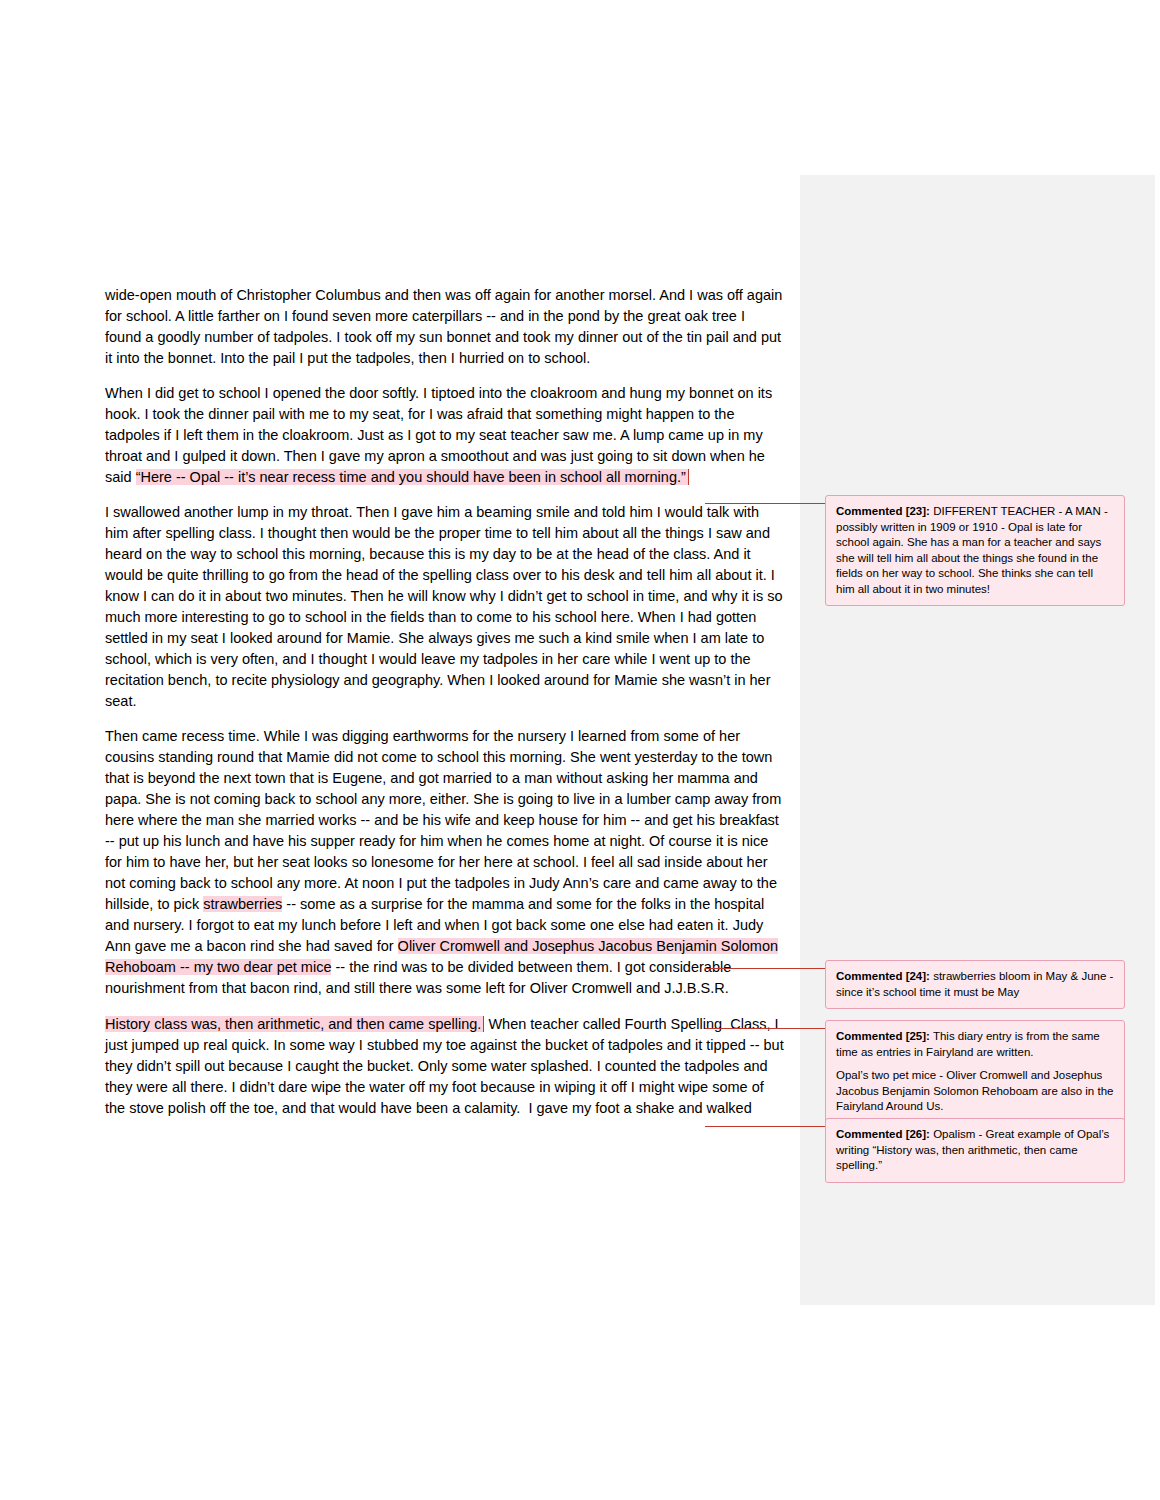wide-open mouth of Christopher Columbus and then was off again for another morsel. And I was off again for school. A little farther on I found seven more caterpillars -- and in the pond by the great oak tree I found a goodly number of tadpoles. I took off my sun bonnet and took my dinner out of the tin pail and put it into the bonnet. Into the pail I put the tadpoles, then I hurried on to school.
When I did get to school I opened the door softly. I tiptoed into the cloakroom and hung my bonnet on its hook. I took the dinner pail with me to my seat, for I was afraid that something might happen to the tadpoles if I left them in the cloakroom. Just as I got to my seat teacher saw me. A lump came up in my throat and I gulped it down. Then I gave my apron a smoothout and was just going to sit down when he said “Here -- Opal -- it’s near recess time and you should have been in school all morning.”
I swallowed another lump in my throat. Then I gave him a beaming smile and told him I would talk with him after spelling class. I thought then would be the proper time to tell him about all the things I saw and heard on the way to school this morning, because this is my day to be at the head of the class. And it would be quite thrilling to go from the head of the spelling class over to his desk and tell him all about it. I know I can do it in about two minutes. Then he will know why I didn’t get to school in time, and why it is so much more interesting to go to school in the fields than to come to his school here. When I had gotten settled in my seat I looked around for Mamie. She always gives me such a kind smile when I am late to school, which is very often, and I thought I would leave my tadpoles in her care while I went up to the recitation bench, to recite physiology and geography. When I looked around for Mamie she wasn’t in her seat.
Then came recess time. While I was digging earthworms for the nursery I learned from some of her cousins standing round that Mamie did not come to school this morning. She went yesterday to the town that is beyond the next town that is Eugene, and got married to a man without asking her mamma and papa. She is not coming back to school any more, either. She is going to live in a lumber camp away from here where the man she married works -- and be his wife and keep house for him -- and get his breakfast -- put up his lunch and have his supper ready for him when he comes home at night. Of course it is nice for him to have her, but her seat looks so lonesome for her here at school. I feel all sad inside about her not coming back to school any more. At noon I put the tadpoles in Judy Ann’s care and came away to the hillside, to pick strawberries -- some as a surprise for the mamma and some for the folks in the hospital and nursery. I forgot to eat my lunch before I left and when I got back some one else had eaten it. Judy Ann gave me a bacon rind she had saved for Oliver Cromwell and Josephus Jacobus Benjamin Solomon Rehoboam -- my two dear pet mice -- the rind was to be divided between them. I got considerable nourishment from that bacon rind, and still there was some left for Oliver Cromwell and J.J.B.S.R.
History class was, then arithmetic, and then came spelling. When teacher called Fourth Spelling Class, I just jumped up real quick. In some way I stubbed my toe against the bucket of tadpoles and it tipped -- but they didn’t spill out because I caught the bucket. Only some water splashed. I counted the tadpoles and they were all there. I didn’t dare wipe the water off my foot because in wiping it off I might wipe some of the stove polish off the toe, and that would have been a calamity. I gave my foot a shake and walked
Commented [23]: DIFFERENT TEACHER - A MAN - possibly written in 1909 or 1910 - Opal is late for school again. She has a man for a teacher and says she will tell him all about the things she found in the fields on her way to school. She thinks she can tell him all about it in two minutes!
Commented [24]: strawberries bloom in May & June - since it’s school time it must be May
Commented [25]: This diary entry is from the same time as entries in Fairyland are written.
Opal’s two pet mice - Oliver Cromwell and Josephus Jacobus Benjamin Solomon Rehoboam are also in the Fairyland Around Us.
Commented [26]: Opalism - Great example of Opal’s writing “History was, then arithmetic, then came spelling.”